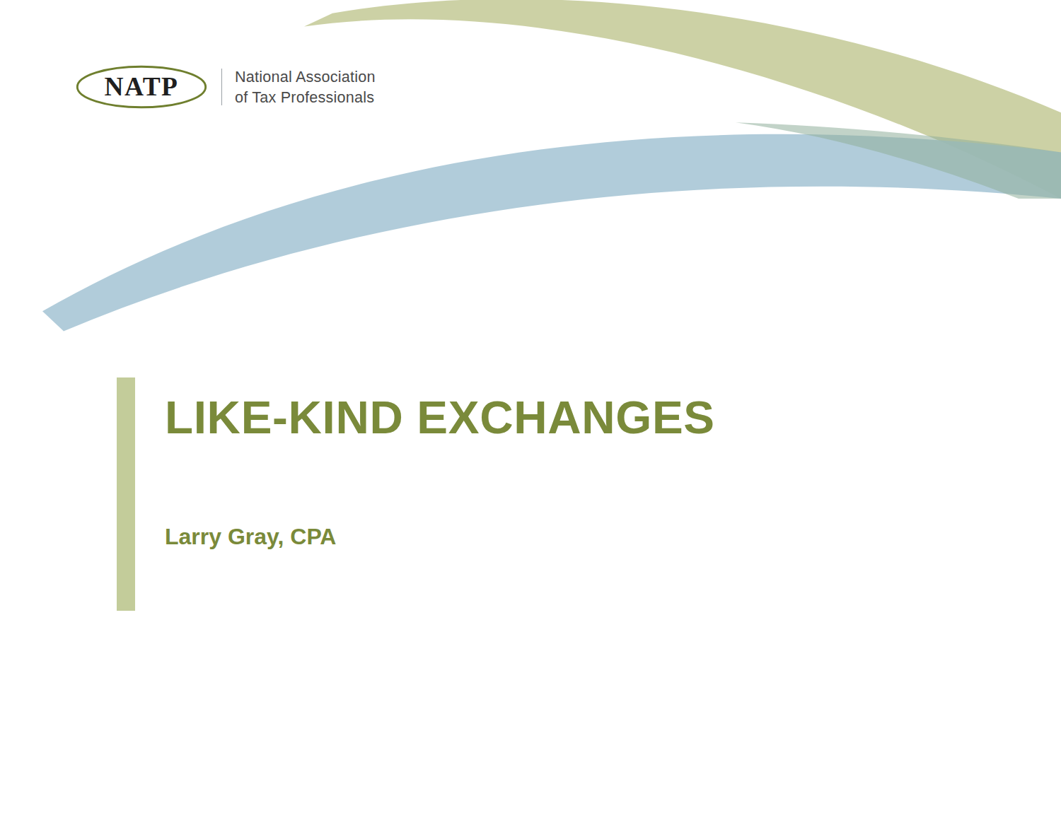NATP
National Association
of Tax Professionals
LIKE-KIND EXCHANGES
Larry Gray, CPA